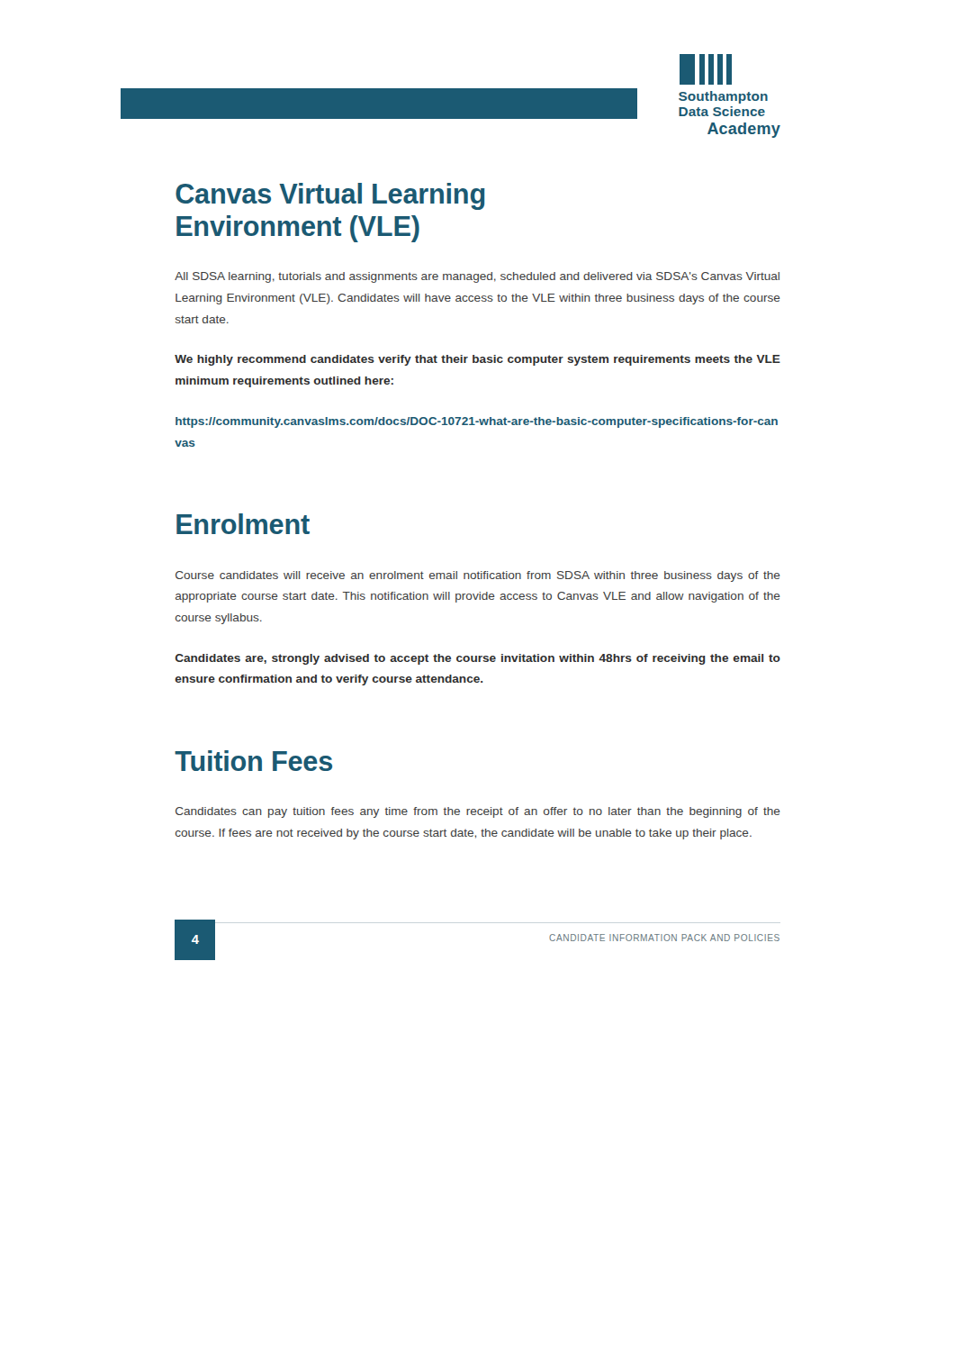Southampton
Data Science Academy
Canvas Virtual Learning
Environment (VLE)
All SDSA learning, tutorials and assignments are managed, scheduled and delivered via SDSA's Canvas Virtual Learning Environment (VLE). Candidates will have access to the VLE within three business days of the course start date.
We highly recommend candidates verify that their basic computer system requirements meets the VLE minimum requirements outlined here:
https://community.canvaslms.com/docs/DOC-10721-what-are-the-basic-computer-specifications-for-canvas
Enrolment
Course candidates will receive an enrolment email notification from SDSA within three business days of the appropriate course start date. This notification will provide access to Canvas VLE and allow navigation of the course syllabus.
Candidates are, strongly advised to accept the course invitation within 48hrs of receiving the email to ensure confirmation and to verify course attendance.
Tuition Fees
Candidates can pay tuition fees any time from the receipt of an offer to no later than the beginning of the course. If fees are not received by the course start date, the candidate will be unable to take up their place.
4
Candidate Information Pack and Policies